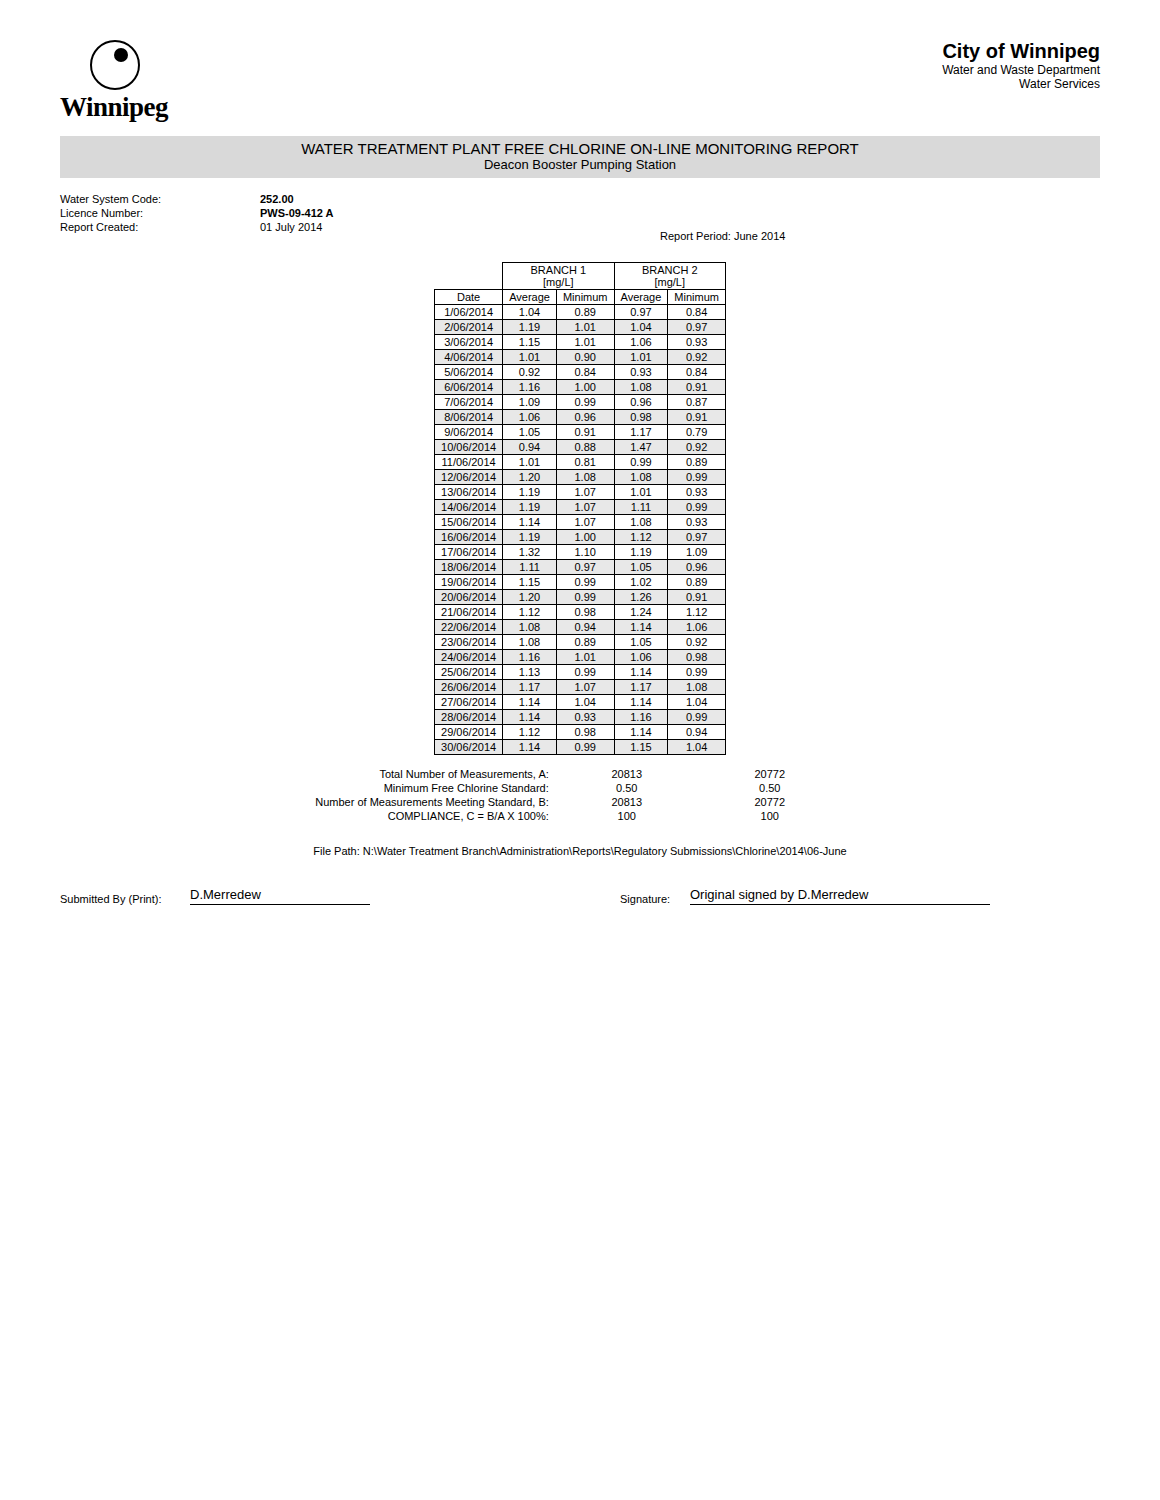Winnipeg
City of Winnipeg
Water and Waste Department
Water Services
WATER TREATMENT PLANT FREE CHLORINE ON-LINE MONITORING REPORT
Deacon Booster Pumping Station
| Water System Code: | 252.00 |
| Licence Number: | PWS-09-412 A |
| Report Created: | 01 July 2014 |
Report Period: June 2014
| | BRANCH 1 [mg/L] | BRANCH 2 [mg/L] |
| --- | --- | --- |
| Date | Average | Minimum | Average | Minimum |
| 1/06/2014 | 1.04 | 0.89 | 0.97 | 0.84 |
| 2/06/2014 | 1.19 | 1.01 | 1.04 | 0.97 |
| 3/06/2014 | 1.15 | 1.01 | 1.06 | 0.93 |
| 4/06/2014 | 1.01 | 0.90 | 1.01 | 0.92 |
| 5/06/2014 | 0.92 | 0.84 | 0.93 | 0.84 |
| 6/06/2014 | 1.16 | 1.00 | 1.08 | 0.91 |
| 7/06/2014 | 1.09 | 0.99 | 0.96 | 0.87 |
| 8/06/2014 | 1.06 | 0.96 | 0.98 | 0.91 |
| 9/06/2014 | 1.05 | 0.91 | 1.17 | 0.79 |
| 10/06/2014 | 0.94 | 0.88 | 1.47 | 0.92 |
| 11/06/2014 | 1.01 | 0.81 | 0.99 | 0.89 |
| 12/06/2014 | 1.20 | 1.08 | 1.08 | 0.99 |
| 13/06/2014 | 1.19 | 1.07 | 1.01 | 0.93 |
| 14/06/2014 | 1.19 | 1.07 | 1.11 | 0.99 |
| 15/06/2014 | 1.14 | 1.07 | 1.08 | 0.93 |
| 16/06/2014 | 1.19 | 1.00 | 1.12 | 0.97 |
| 17/06/2014 | 1.32 | 1.10 | 1.19 | 1.09 |
| 18/06/2014 | 1.11 | 0.97 | 1.05 | 0.96 |
| 19/06/2014 | 1.15 | 0.99 | 1.02 | 0.89 |
| 20/06/2014 | 1.20 | 0.99 | 1.26 | 0.91 |
| 21/06/2014 | 1.12 | 0.98 | 1.24 | 1.12 |
| 22/06/2014 | 1.08 | 0.94 | 1.14 | 1.06 |
| 23/06/2014 | 1.08 | 0.89 | 1.05 | 0.92 |
| 24/06/2014 | 1.16 | 1.01 | 1.06 | 0.98 |
| 25/06/2014 | 1.13 | 0.99 | 1.14 | 0.99 |
| 26/06/2014 | 1.17 | 1.07 | 1.17 | 1.08 |
| 27/06/2014 | 1.14 | 1.04 | 1.14 | 1.04 |
| 28/06/2014 | 1.14 | 0.93 | 1.16 | 0.99 |
| 29/06/2014 | 1.12 | 0.98 | 1.14 | 0.94 |
| 30/06/2014 | 1.14 | 0.99 | 1.15 | 1.04 |
| Total Number of Measurements, A: | 20813 | 20772 |
| Minimum Free Chlorine Standard: | 0.50 | 0.50 |
| Number of Measurements Meeting Standard, B: | 20813 | 20772 |
| COMPLIANCE, C = B/A X 100%: | 100 | 100 |
File Path: N:\Water Treatment Branch\Administration\Reports\Regulatory Submissions\Chlorine\2014\06-June
Submitted By (Print):
D.Merredew
Signature:
Original signed by D.Merredew